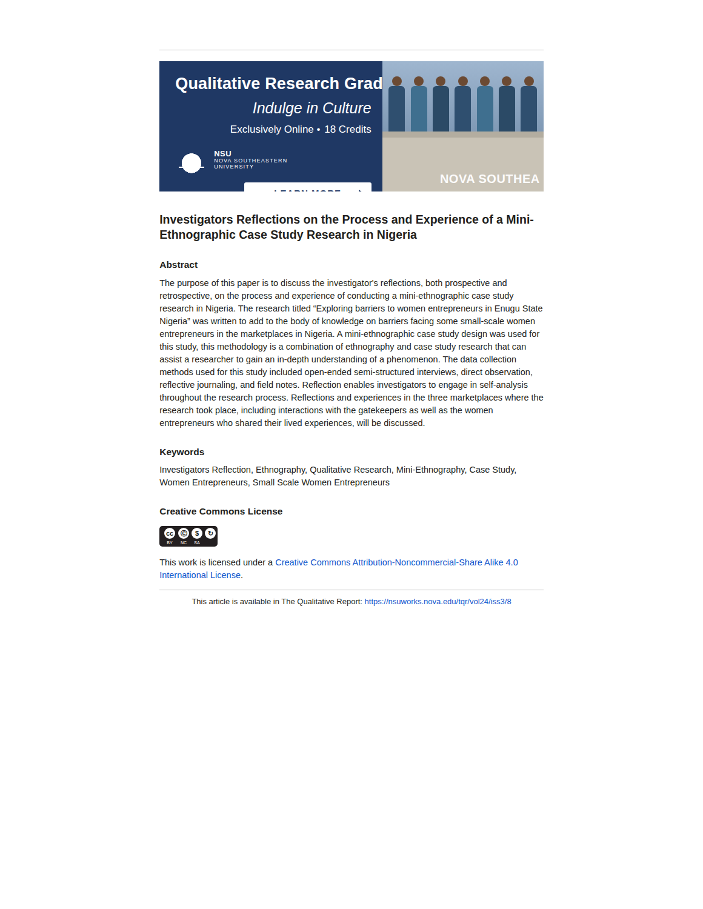Qualitative Research Graduate Certificate
Indulge in Culture
Exclusively Online • 18 Credits
NSUNOVA SOUTHEASTERN
UNIVERSITY
LEARN MORE
NOVA SOUTHEA
Investigators Reflections on the Process and Experience of a Mini-Ethnographic Case Study Research in Nigeria
Abstract
The purpose of this paper is to discuss the investigator's reflections, both prospective and retrospective, on the process and experience of conducting a mini-ethnographic case study research in Nigeria. The research titled “Exploring barriers to women entrepreneurs in Enugu State Nigeria” was written to add to the body of knowledge on barriers facing some small-scale women entrepreneurs in the marketplaces in Nigeria. A mini-ethnographic case study design was used for this study, this methodology is a combination of ethnography and case study research that can assist a researcher to gain an in-depth understanding of a phenomenon. The data collection methods used for this study included open-ended semi-structured interviews, direct observation, reflective journaling, and field notes. Reflection enables investigators to engage in self-analysis throughout the research process. Reflections and experiences in the three marketplaces where the research took place, including interactions with the gatekeepers as well as the women entrepreneurs who shared their lived experiences, will be discussed.
Keywords
Investigators Reflection, Ethnography, Qualitative Research, Mini-Ethnography, Case Study, Women Entrepreneurs, Small Scale Women Entrepreneurs
Creative Commons License
cc Ⓒ $ ↻ BY NC SA
This work is licensed under a Creative Commons Attribution-Noncommercial-Share Alike 4.0 International License.
This article is available in The Qualitative Report: https://nsuworks.nova.edu/tqr/vol24/iss3/8